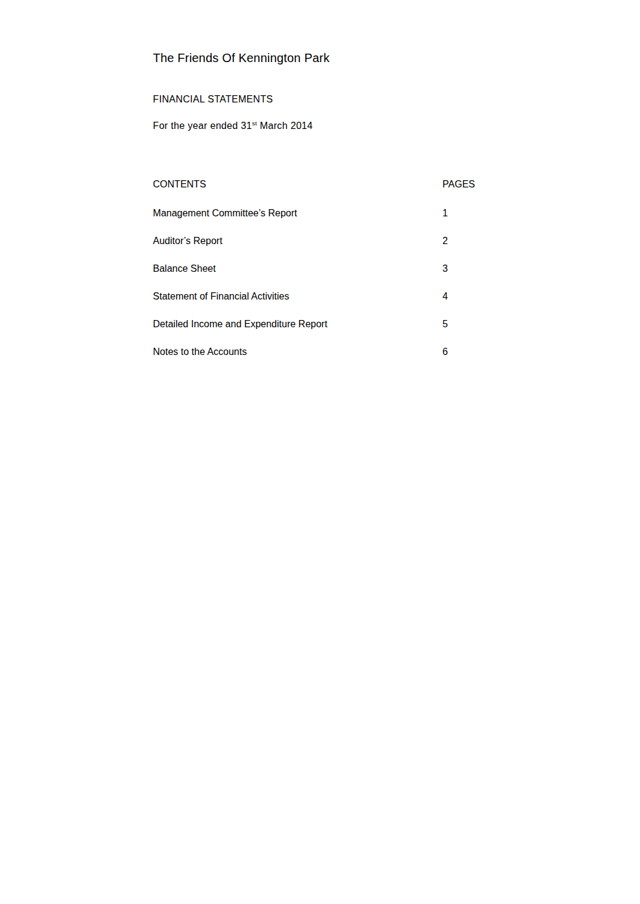The Friends Of Kennington Park
FINANCIAL STATEMENTS
For the year ended 31st March 2014
| CONTENTS | PAGES |
| --- | --- |
| Management Committee’s Report | 1 |
| Auditor’s Report | 2 |
| Balance Sheet | 3 |
| Statement of Financial Activities | 4 |
| Detailed Income and Expenditure Report | 5 |
| Notes to the Accounts | 6 |